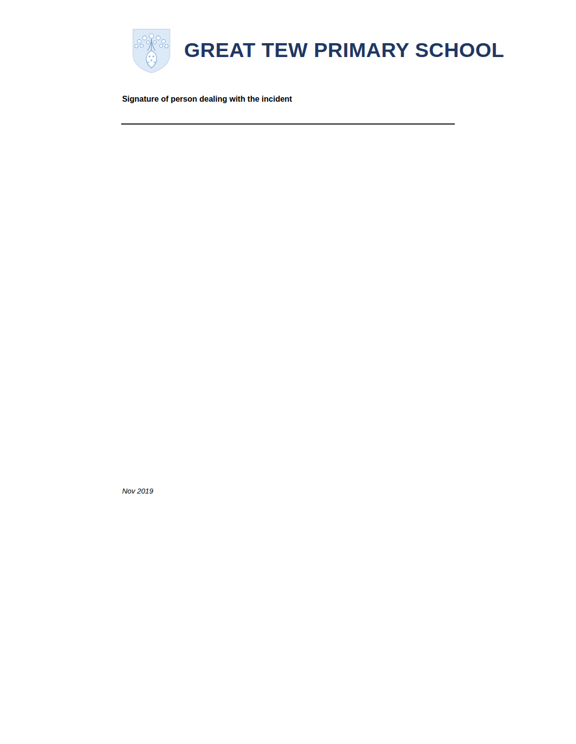School crest
GREAT TEW PRIMARY SCHOOL
Signature of person dealing with the incident
Nov 2019